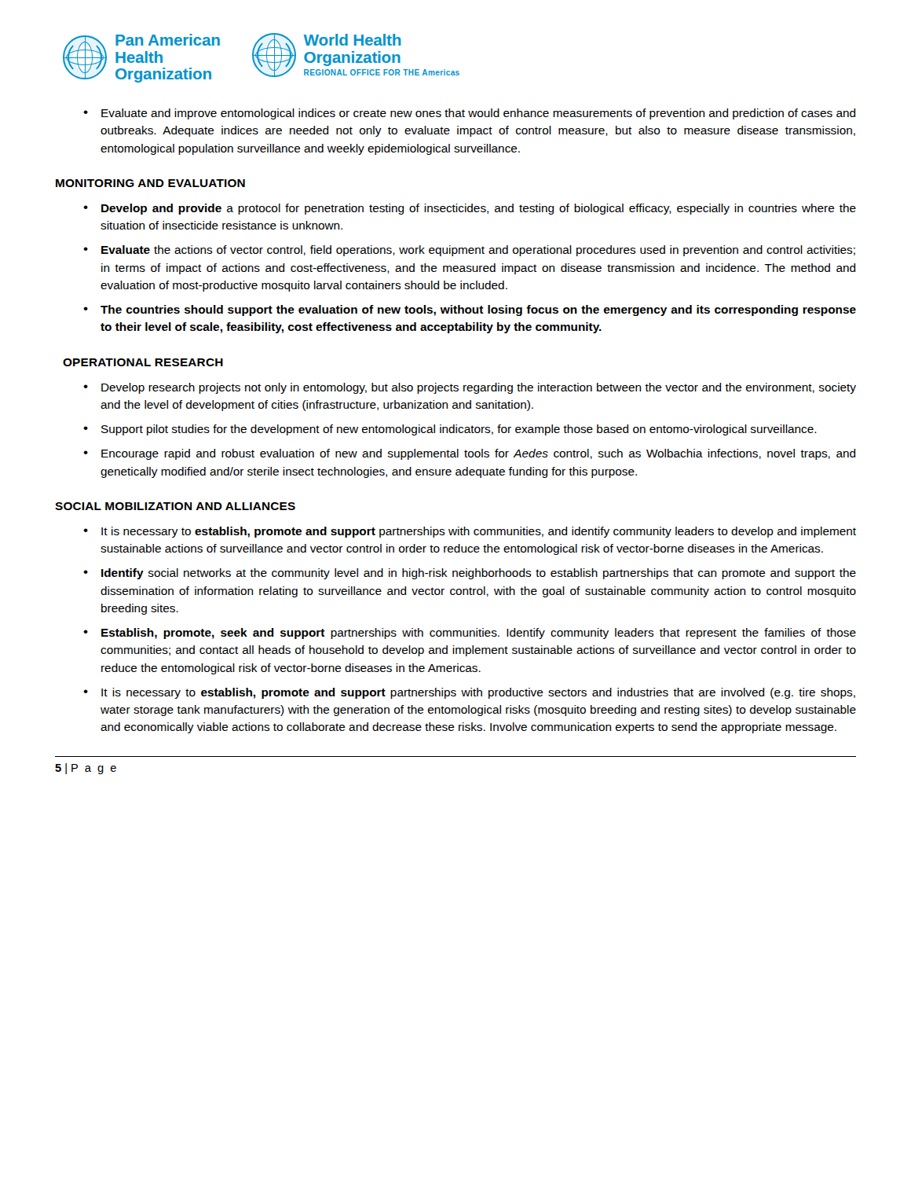Pan American Health Organization
World Health Organization
REGIONAL OFFICE FOR THE Americas
Evaluate and improve entomological indices or create new ones that would enhance measurements of prevention and prediction of cases and outbreaks. Adequate indices are needed not only to evaluate impact of control measure, but also to measure disease transmission, entomological population surveillance and weekly epidemiological surveillance.
MONITORING AND EVALUATION
Develop and provide a protocol for penetration testing of insecticides, and testing of biological efficacy, especially in countries where the situation of insecticide resistance is unknown.
Evaluate the actions of vector control, field operations, work equipment and operational procedures used in prevention and control activities; in terms of impact of actions and cost-effectiveness, and the measured impact on disease transmission and incidence. The method and evaluation of most-productive mosquito larval containers should be included.
The countries should support the evaluation of new tools, without losing focus on the emergency and its corresponding response to their level of scale, feasibility, cost effectiveness and acceptability by the community.
OPERATIONAL RESEARCH
Develop research projects not only in entomology, but also projects regarding the interaction between the vector and the environment, society and the level of development of cities (infrastructure, urbanization and sanitation).
Support pilot studies for the development of new entomological indicators, for example those based on entomo-virological surveillance.
Encourage rapid and robust evaluation of new and supplemental tools for Aedes control, such as Wolbachia infections, novel traps, and genetically modified and/or sterile insect technologies, and ensure adequate funding for this purpose.
SOCIAL MOBILIZATION AND ALLIANCES
It is necessary to establish, promote and support partnerships with communities, and identify community leaders to develop and implement sustainable actions of surveillance and vector control in order to reduce the entomological risk of vector-borne diseases in the Americas.
Identify social networks at the community level and in high-risk neighborhoods to establish partnerships that can promote and support the dissemination of information relating to surveillance and vector control, with the goal of sustainable community action to control mosquito breeding sites.
Establish, promote, seek and support partnerships with communities. Identify community leaders that represent the families of those communities; and contact all heads of household to develop and implement sustainable actions of surveillance and vector control in order to reduce the entomological risk of vector-borne diseases in the Americas.
It is necessary to establish, promote and support partnerships with productive sectors and industries that are involved (e.g. tire shops, water storage tank manufacturers) with the generation of the entomological risks (mosquito breeding and resting sites) to develop sustainable and economically viable actions to collaborate and decrease these risks. Involve communication experts to send the appropriate message.
5 | P a g e